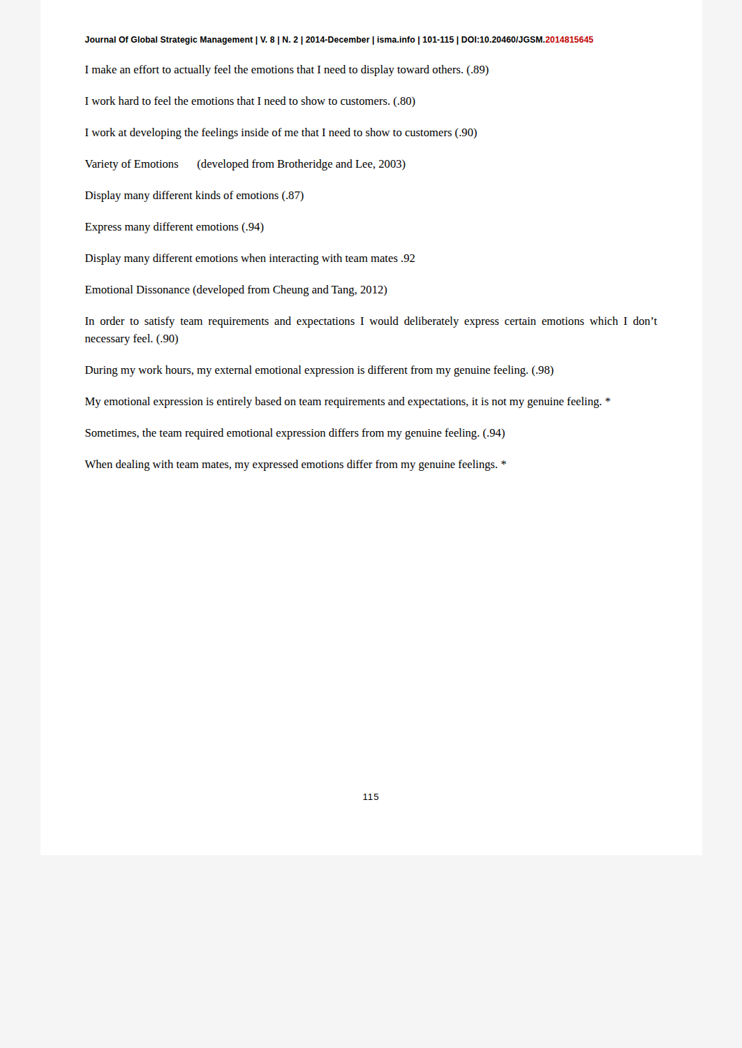Journal Of Global Strategic Management | V. 8 | N. 2 | 2014-December | isma.info | 101-115 | DOI:10.20460/JGSM.2014815645
I make an effort to actually feel the emotions that I need to display toward others. (.89)
I work hard to feel the emotions that I need to show to customers. (.80)
I work at developing the feelings inside of me that I need to show to customers (.90)
Variety of Emotions(developed from Brotheridge and Lee, 2003)
Display many different kinds of emotions (.87)
Express many different emotions (.94)
Display many different emotions when interacting with team mates .92
Emotional Dissonance (developed from Cheung and Tang, 2012)
In order to satisfy team requirements and expectations I would deliberately express certain emotions which I don’t necessary feel. (.90)
During my work hours, my external emotional expression is different from my genuine feeling. (.98)
My emotional expression is entirely based on team requirements and expectations, it is not my genuine feeling. *
Sometimes, the team required emotional expression differs from my genuine feeling. (.94)
When dealing with team mates, my expressed emotions differ from my genuine feelings. *
115